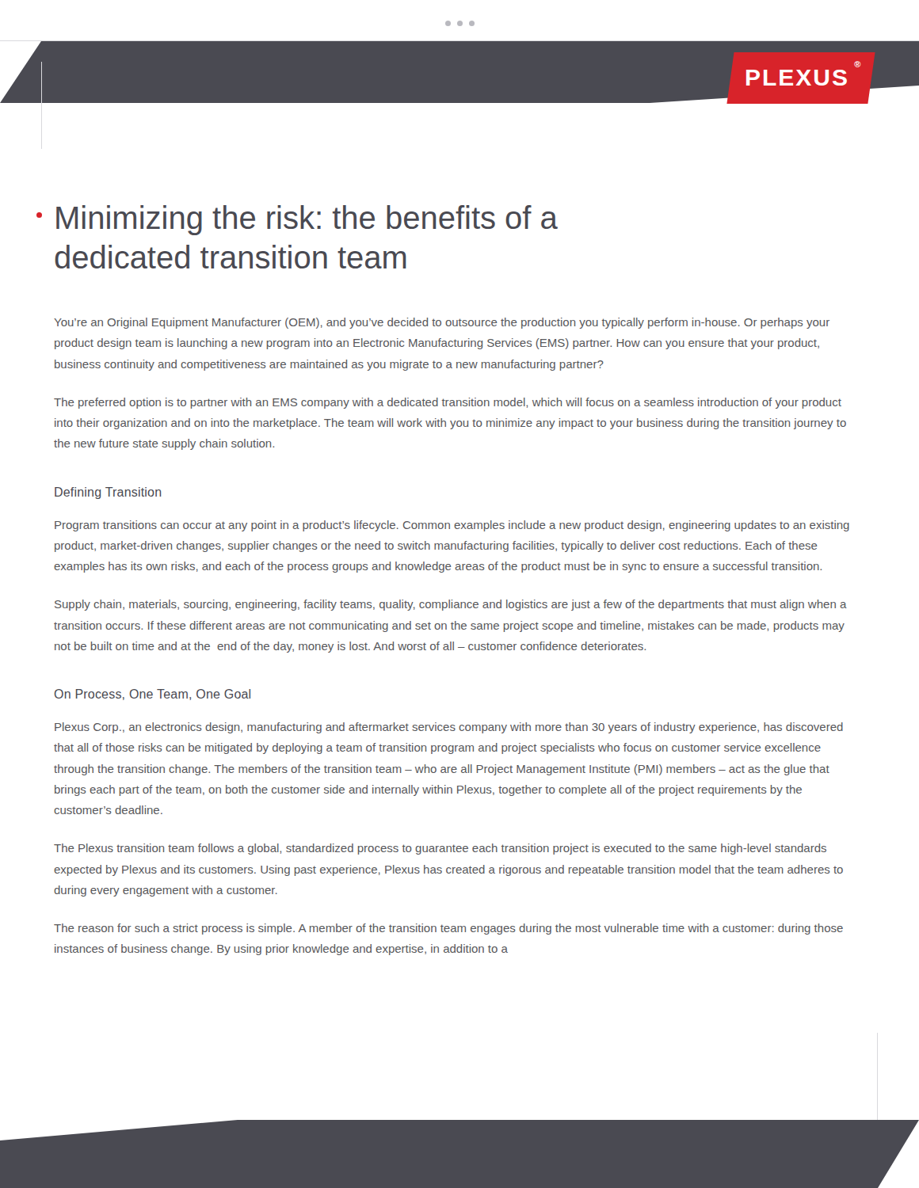PLEXUS®
Minimizing the risk: the benefits of a
dedicated transition team
You’re an Original Equipment Manufacturer (OEM), and you’ve decided to outsource the production you typically perform in-house. Or perhaps your product design team is launching a new program into an Electronic Manufacturing Services (EMS) partner. How can you ensure that your product, business continuity and competitiveness are maintained as you migrate to a new manufacturing partner?
The preferred option is to partner with an EMS company with a dedicated transition model, which will focus on a seamless introduction of your product into their organization and on into the marketplace. The team will work with you to minimize any impact to your business during the transition journey to the new future state supply chain solution.
Defining Transition
Program transitions can occur at any point in a product’s lifecycle. Common examples include a new product design, engineering updates to an existing product, market-driven changes, supplier changes or the need to switch manufacturing facilities, typically to deliver cost reductions. Each of these examples has its own risks, and each of the process groups and knowledge areas of the product must be in sync to ensure a successful transition.
Supply chain, materials, sourcing, engineering, facility teams, quality, compliance and logistics are just a few of the departments that must align when a transition occurs. If these different areas are not communicating and set on the same project scope and timeline, mistakes can be made, products may not be built on time and at the end of the day, money is lost. And worst of all – customer confidence deteriorates.
On Process, One Team, One Goal
Plexus Corp., an electronics design, manufacturing and aftermarket services company with more than 30 years of industry experience, has discovered that all of those risks can be mitigated by deploying a team of transition program and project specialists who focus on customer service excellence through the transition change. The members of the transition team – who are all Project Management Institute (PMI) members – act as the glue that brings each part of the team, on both the customer side and internally within Plexus, together to complete all of the project requirements by the customer’s deadline.
The Plexus transition team follows a global, standardized process to guarantee each transition project is executed to the same high-level standards expected by Plexus and its customers. Using past experience, Plexus has created a rigorous and repeatable transition model that the team adheres to during every engagement with a customer.
The reason for such a strict process is simple. A member of the transition team engages during the most vulnerable time with a customer: during those instances of business change. By using prior knowledge and expertise, in addition to a